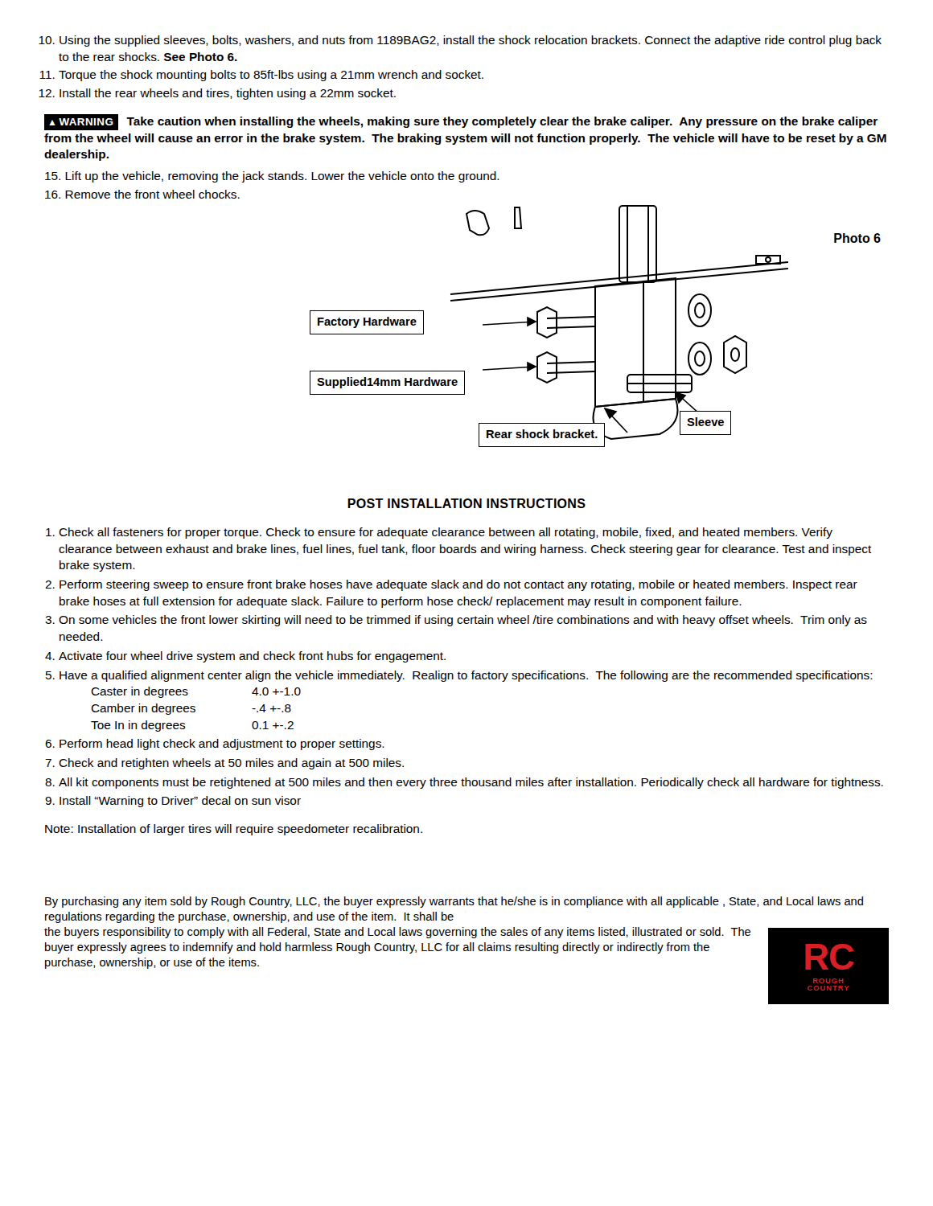Using the supplied sleeves, bolts, washers, and nuts from 1189BAG2, install the shock relocation brackets. Connect the adaptive ride control plug back to the rear shocks. See Photo 6.
Torque the shock mounting bolts to 85ft-lbs using a 21mm wrench and socket.
Install the rear wheels and tires, tighten using a 22mm socket.
▲WARNING Take caution when installing the wheels, making sure they completely clear the brake caliper. Any pressure on the brake caliper from the wheel will cause an error in the brake system. The braking system will not function properly. The vehicle will have to be reset by a GM dealership.
15. Lift up the vehicle, removing the jack stands. Lower the vehicle onto the ground.
16. Remove the front wheel chocks.
Photo 6
Factory Hardware
Supplied14mm Hardware
Rear shock bracket.
Sleeve
POST INSTALLATION INSTRUCTIONS
Check all fasteners for proper torque. Check to ensure for adequate clearance between all rotating, mobile, fixed, and heated members. Verify clearance between exhaust and brake lines, fuel lines, fuel tank, floor boards and wiring harness. Check steering gear for clearance. Test and inspect brake system.
Perform steering sweep to ensure front brake hoses have adequate slack and do not contact any rotating, mobile or heated members. Inspect rear brake hoses at full extension for adequate slack. Failure to perform hose check/ replacement may result in component failure.
On some vehicles the front lower skirting will need to be trimmed if using certain wheel /tire combinations and with heavy offset wheels. Trim only as needed.
Activate four wheel drive system and check front hubs for engagement.
Have a qualified alignment center align the vehicle immediately. Realign to factory specifications. The following are the recommended specifications:
Caster in degrees4.0 +-1.0 Camber in degrees-.4 +-.8 Toe In in degrees0.1 +-.2
Perform head light check and adjustment to proper settings.
Check and retighten wheels at 50 miles and again at 500 miles.
All kit components must be retightened at 500 miles and then every three thousand miles after installation. Periodically check all hardware for tightness.
Install “Warning to Driver” decal on sun visor
Note: Installation of larger tires will require speedometer recalibration.
By purchasing any item sold by Rough Country, LLC, the buyer expressly warrants that he/she is in compliance with all applicable , State, and Local laws and regulations regarding the purchase, ownership, and use of the item. It shall be
RC
ROUGH COUNTRY
the buyers responsibility to comply with all Federal, State and Local laws governing the sales of any items listed, illustrated or sold. The buyer expressly agrees to indemnify and hold harmless Rough Country, LLC for all claims resulting directly or indirectly from the purchase, ownership, or use of the items.